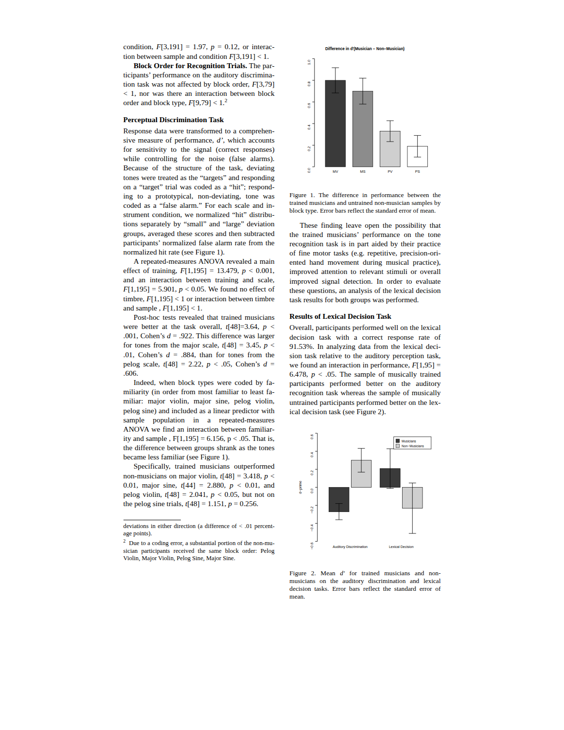condition, F[3,191] = 1.97, p = 0.12, or interaction between sample and condition F[3,191] < 1.
Block Order for Recognition Trials. The participants’ performance on the auditory discrimination task was not affected by block order, F[3,79] < 1, nor was there an interaction between block order and block type, F[9,79] < 1.2
Perceptual Discrimination Task
Response data were transformed to a comprehensive measure of performance, d’, which accounts for sensitivity to the signal (correct responses) while controlling for the noise (false alarms). Because of the structure of the task, deviating tones were treated as the “targets” and responding on a “target” trial was coded as a “hit”; responding to a prototypical, non-deviating, tone was coded as a “false alarm.” For each scale and instrument condition, we normalized “hit” distributions separately by “small” and “large” deviation groups, averaged these scores and then subtracted participants’ normalized false alarm rate from the normalized hit rate (see Figure 1).
A repeated-measures ANOVA revealed a main effect of training, F[1,195] = 13.479, p < 0.001, and an interaction between training and scale, F[1,195] = 5.901, p < 0.05. We found no effect of timbre, F[1,195] < 1 or interaction between timbre and sample , F[1,195] < 1.
Post-hoc tests revealed that trained musicians were better at the task overall, t[48]=3.64, p < .001, Cohen’s d = .922. This difference was larger for tones from the major scale, t[48] = 3.45, p < .01, Cohen’s d = .884, than for tones from the pelog scale, t[48] = 2.22, p < .05, Cohen’s d = .606.
Indeed, when block types were coded by familiarity (in order from most familiar to least familiar: major violin, major sine, pelog violin, pelog sine) and included as a linear predictor with sample population in a repeated-measures ANOVA we find an interaction between familiarity and sample , F[1,195] = 6.156, p < .05. That is, the difference between groups shrank as the tones became less familiar (see Figure 1).
Specifically, trained musicians outperformed non-musicians on major violin, t[48] = 3.418, p < 0.01, major sine, t[44] = 2.880, p < 0.01, and pelog violin, t[48] = 2.041, p < 0.05, but not on the pelog sine trials, t[48] = 1.151, p = 0.256.
deviations in either direction (a difference of < .01 percentage points).
2 Due to a coding error, a substantial portion of the non-musician participants received the same block order: Pelog Violin, Major Violin, Pelog Sine, Major Sine.
Difference in d'(Musician − Non−Musician) 0.0 0.2 0.4 0.6 0.8 1.0 MV MS PV PS
Figure 1. The difference in performance between the trained musicians and untrained non-musician samples by block type. Error bars reflect the standard error of mean.
These finding leave open the possibility that the trained musicians’ performance on the tone recognition task is in part aided by their practice of fine motor tasks (e.g. repetitive, precision-oriented hand movement during musical practice), improved attention to relevant stimuli or overall improved signal detection. In order to evaluate these questions, an analysis of the lexical decision task results for both groups was performed.
Results of Lexical Decision Task
Overall, participants performed well on the lexical decision task with a correct response rate of 91.53%. In analyzing data from the lexical decision task relative to the auditory perception task, we found an interaction in performance, F[1,95] = 6.478, p < .05. The sample of musically trained participants performed better on the auditory recognition task whereas the sample of musically untrained participants performed better on the lexical decision task (see Figure 2).
0.6 0.4 0.2 0.0 −0.2 −0.4 −0.6 d−prime Musicians Non−Musicians Auditory Discrimination Lexical Decision
Figure 2. Mean d' for trained musicians and non-musicians on the auditory discrimination and lexical decision tasks. Error bars reflect the standard error of mean.